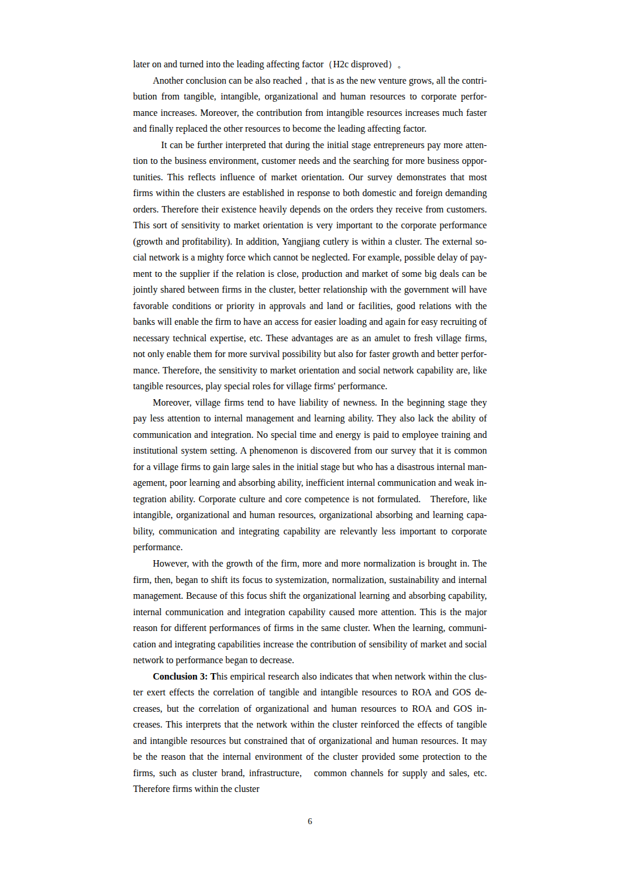later on and turned into the leading affecting factor（H2c disproved）。
Another conclusion can be also reached，that is as the new venture grows, all the contribution from tangible, intangible, organizational and human resources to corporate performance increases. Moreover, the contribution from intangible resources increases much faster and finally replaced the other resources to become the leading affecting factor.
It can be further interpreted that during the initial stage entrepreneurs pay more attention to the business environment, customer needs and the searching for more business opportunities. This reflects influence of market orientation. Our survey demonstrates that most firms within the clusters are established in response to both domestic and foreign demanding orders. Therefore their existence heavily depends on the orders they receive from customers. This sort of sensitivity to market orientation is very important to the corporate performance (growth and profitability). In addition, Yangjiang cutlery is within a cluster. The external social network is a mighty force which cannot be neglected. For example, possible delay of payment to the supplier if the relation is close, production and market of some big deals can be jointly shared between firms in the cluster, better relationship with the government will have favorable conditions or priority in approvals and land or facilities, good relations with the banks will enable the firm to have an access for easier loading and again for easy recruiting of necessary technical expertise, etc. These advantages are as an amulet to fresh village firms, not only enable them for more survival possibility but also for faster growth and better performance. Therefore, the sensitivity to market orientation and social network capability are, like tangible resources, play special roles for village firms' performance.
Moreover, village firms tend to have liability of newness. In the beginning stage they pay less attention to internal management and learning ability. They also lack the ability of communication and integration. No special time and energy is paid to employee training and institutional system setting. A phenomenon is discovered from our survey that it is common for a village firms to gain large sales in the initial stage but who has a disastrous internal management, poor learning and absorbing ability, inefficient internal communication and weak integration ability. Corporate culture and core competence is not formulated. Therefore, like intangible, organizational and human resources, organizational absorbing and learning capability, communication and integrating capability are relevantly less important to corporate performance.
However, with the growth of the firm, more and more normalization is brought in. The firm, then, began to shift its focus to systemization, normalization, sustainability and internal management. Because of this focus shift the organizational learning and absorbing capability, internal communication and integration capability caused more attention. This is the major reason for different performances of firms in the same cluster. When the learning, communication and integrating capabilities increase the contribution of sensibility of market and social network to performance began to decrease.
Conclusion 3: This empirical research also indicates that when network within the cluster exert effects the correlation of tangible and intangible resources to ROA and GOS decreases, but the correlation of organizational and human resources to ROA and GOS increases. This interprets that the network within the cluster reinforced the effects of tangible and intangible resources but constrained that of organizational and human resources. It may be the reason that the internal environment of the cluster provided some protection to the firms, such as cluster brand, infrastructure, common channels for supply and sales, etc. Therefore firms within the cluster
6